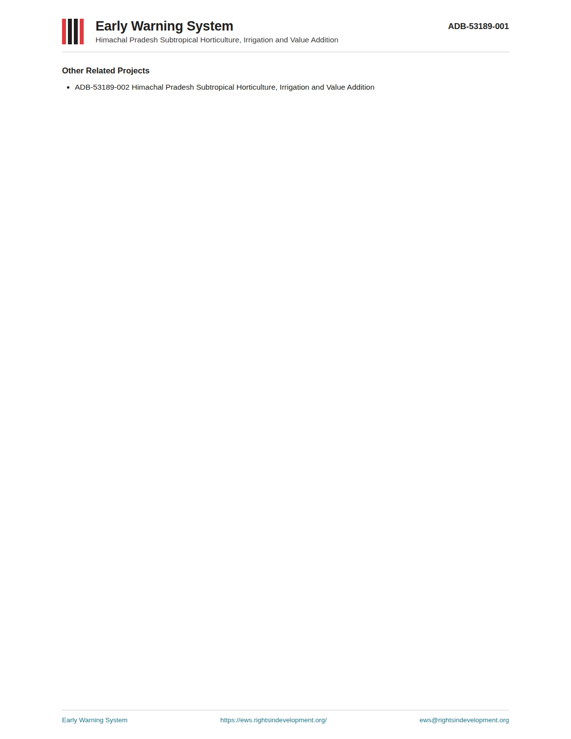Early Warning System
Himachal Pradesh Subtropical Horticulture, Irrigation and Value Addition
ADB-53189-001
Other Related Projects
ADB-53189-002 Himachal Pradesh Subtropical Horticulture, Irrigation and Value Addition
Early Warning System
https://ews.rightsindevelopment.org/
ews@rightsindevelopment.org